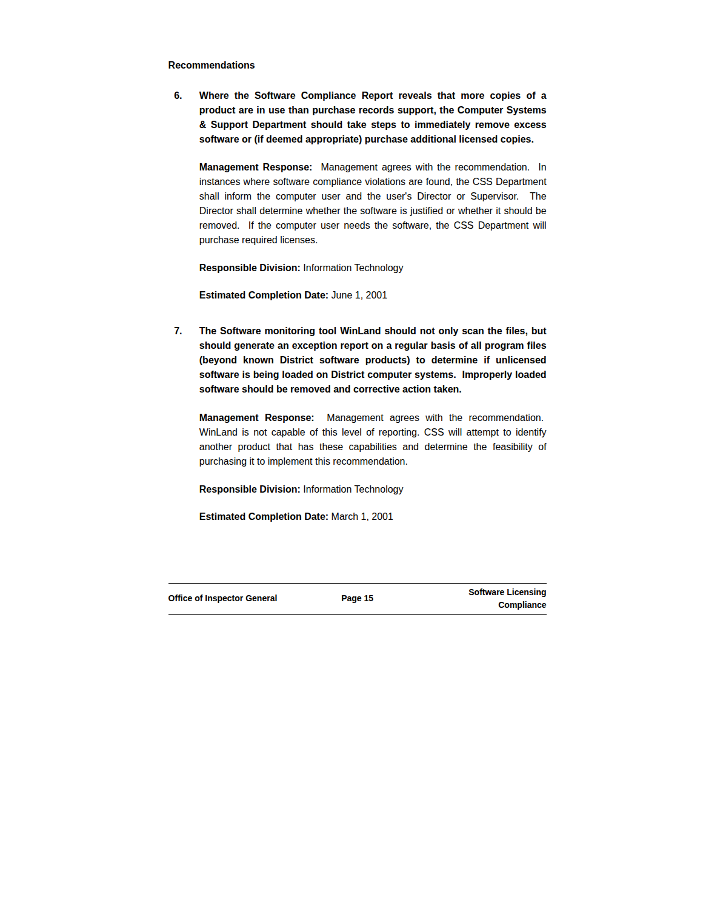Recommendations
6.
Where the Software Compliance Report reveals that more copies of a product are in use than purchase records support, the Computer Systems & Support Department should take steps to immediately remove excess software or (if deemed appropriate) purchase additional licensed copies.
Management Response: Management agrees with the recommendation. In instances where software compliance violations are found, the CSS Department shall inform the computer user and the user's Director or Supervisor. The Director shall determine whether the software is justified or whether it should be removed. If the computer user needs the software, the CSS Department will purchase required licenses.
Responsible Division: Information Technology
Estimated Completion Date: June 1, 2001
7.
The Software monitoring tool WinLand should not only scan the files, but should generate an exception report on a regular basis of all program files (beyond known District software products) to determine if unlicensed software is being loaded on District computer systems. Improperly loaded software should be removed and corrective action taken.
Management Response: Management agrees with the recommendation. WinLand is not capable of this level of reporting. CSS will attempt to identify another product that has these capabilities and determine the feasibility of purchasing it to implement this recommendation.
Responsible Division: Information Technology
Estimated Completion Date: March 1, 2001
| Office of Inspector General | Page 15 | Software Licensing Compliance |